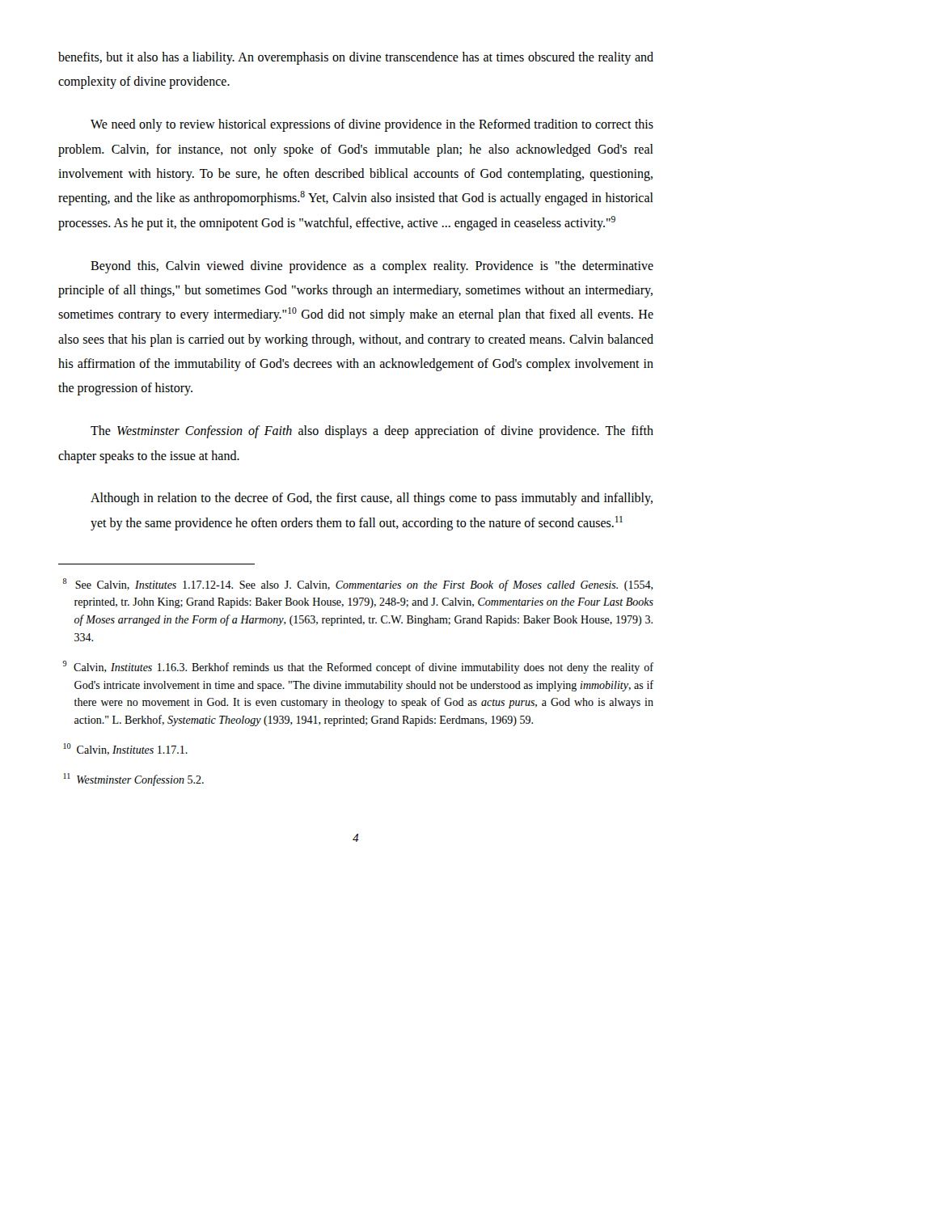benefits, but it also has a liability. An overemphasis on divine transcendence has at times obscured the reality and complexity of divine providence.
We need only to review historical expressions of divine providence in the Reformed tradition to correct this problem. Calvin, for instance, not only spoke of God's immutable plan; he also acknowledged God's real involvement with history. To be sure, he often described biblical accounts of God contemplating, questioning, repenting, and the like as anthropomorphisms.8 Yet, Calvin also insisted that God is actually engaged in historical processes. As he put it, the omnipotent God is "watchful, effective, active ... engaged in ceaseless activity."9
Beyond this, Calvin viewed divine providence as a complex reality. Providence is "the determinative principle of all things," but sometimes God "works through an intermediary, sometimes without an intermediary, sometimes contrary to every intermediary."10 God did not simply make an eternal plan that fixed all events. He also sees that his plan is carried out by working through, without, and contrary to created means. Calvin balanced his affirmation of the immutability of God's decrees with an acknowledgement of God's complex involvement in the progression of history.
The Westminster Confession of Faith also displays a deep appreciation of divine providence. The fifth chapter speaks to the issue at hand.
Although in relation to the decree of God, the first cause, all things come to pass immutably and infallibly, yet by the same providence he often orders them to fall out, according to the nature of second causes.11
8 See Calvin, Institutes 1.17.12-14. See also J. Calvin, Commentaries on the First Book of Moses called Genesis. (1554, reprinted, tr. John King; Grand Rapids: Baker Book House, 1979), 248-9; and J. Calvin, Commentaries on the Four Last Books of Moses arranged in the Form of a Harmony, (1563, reprinted, tr. C.W. Bingham; Grand Rapids: Baker Book House, 1979) 3. 334.
9 Calvin, Institutes 1.16.3. Berkhof reminds us that the Reformed concept of divine immutability does not deny the reality of God's intricate involvement in time and space. "The divine immutability should not be understood as implying immobility, as if there were no movement in God. It is even customary in theology to speak of God as actus purus, a God who is always in action." L. Berkhof, Systematic Theology (1939, 1941, reprinted; Grand Rapids: Eerdmans, 1969) 59.
10 Calvin, Institutes 1.17.1.
11 Westminster Confession 5.2.
4